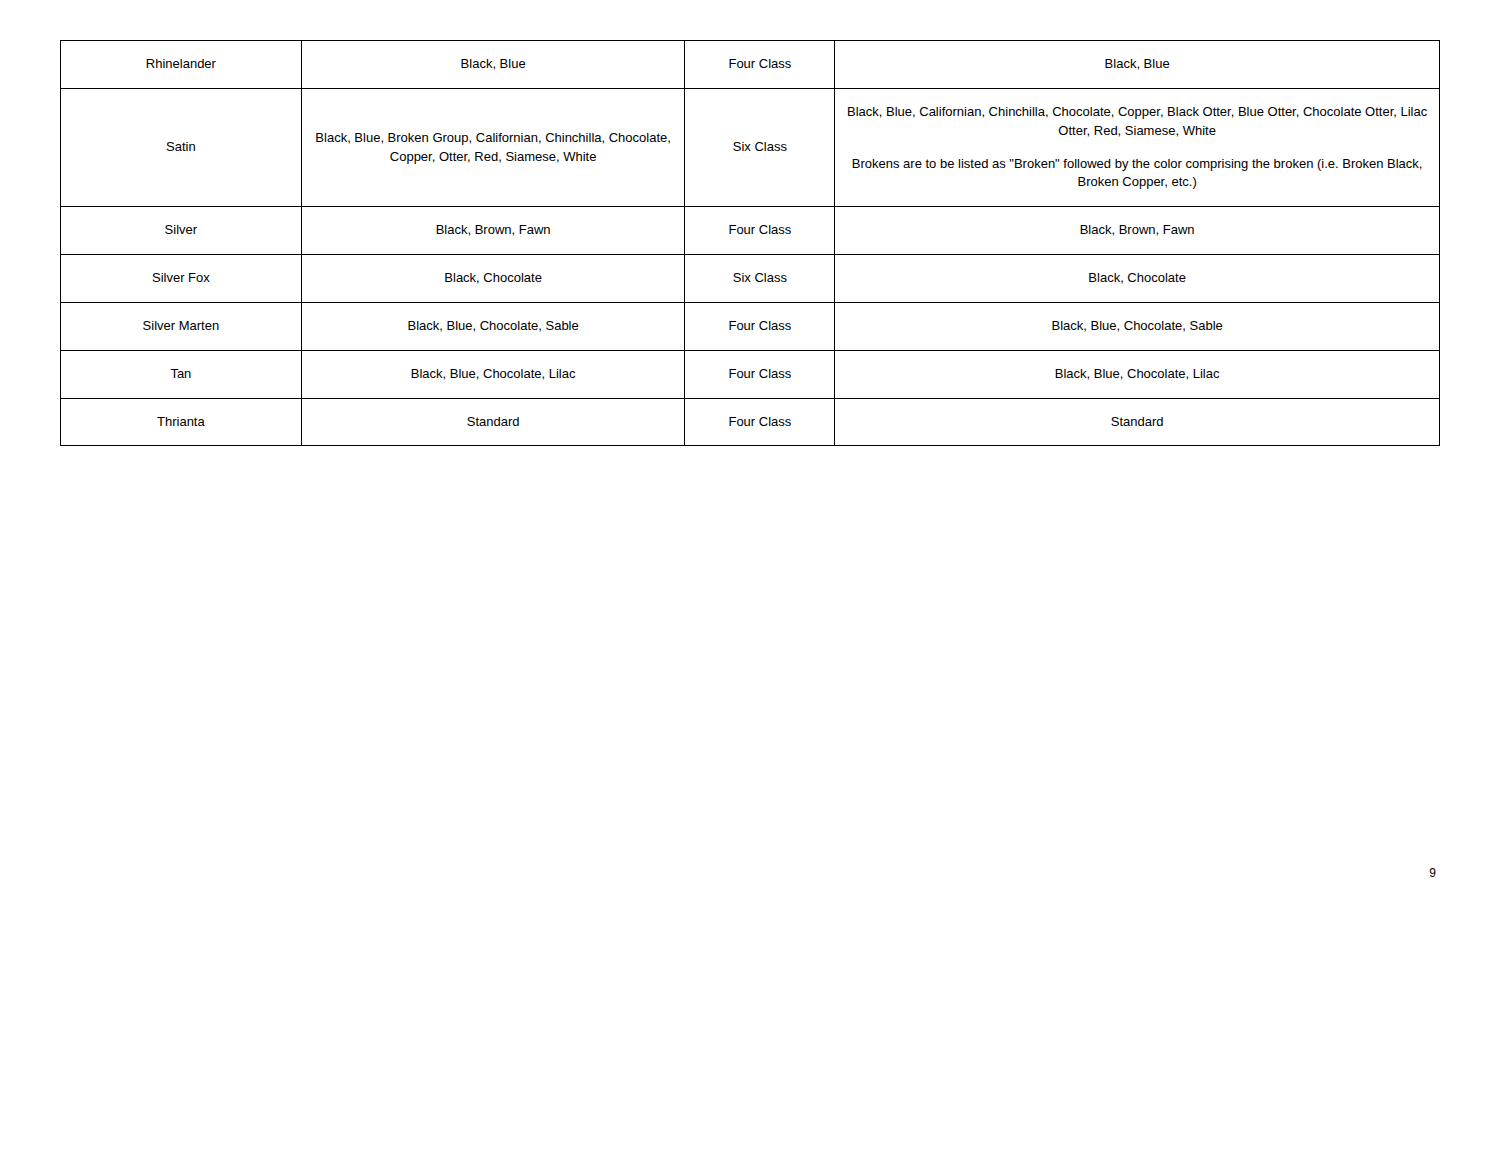| Rhinelander | Black, Blue | Four Class | Black, Blue |
| Satin | Black, Blue, Broken Group, Californian, Chinchilla, Chocolate, Copper, Otter, Red, Siamese, White | Six Class | Black, Blue, Californian, Chinchilla, Chocolate, Copper, Black Otter, Blue Otter, Chocolate Otter, Lilac Otter, Red, Siamese, White Brokens are to be listed as "Broken" followed by the color comprising the broken (i.e. Broken Black, Broken Copper, etc.) |
| Silver | Black, Brown, Fawn | Four Class | Black, Brown, Fawn |
| Silver Fox | Black, Chocolate | Six Class | Black, Chocolate |
| Silver Marten | Black, Blue, Chocolate, Sable | Four Class | Black, Blue, Chocolate, Sable |
| Tan | Black, Blue, Chocolate, Lilac | Four Class | Black, Blue, Chocolate, Lilac |
| Thrianta | Standard | Four Class | Standard |
9